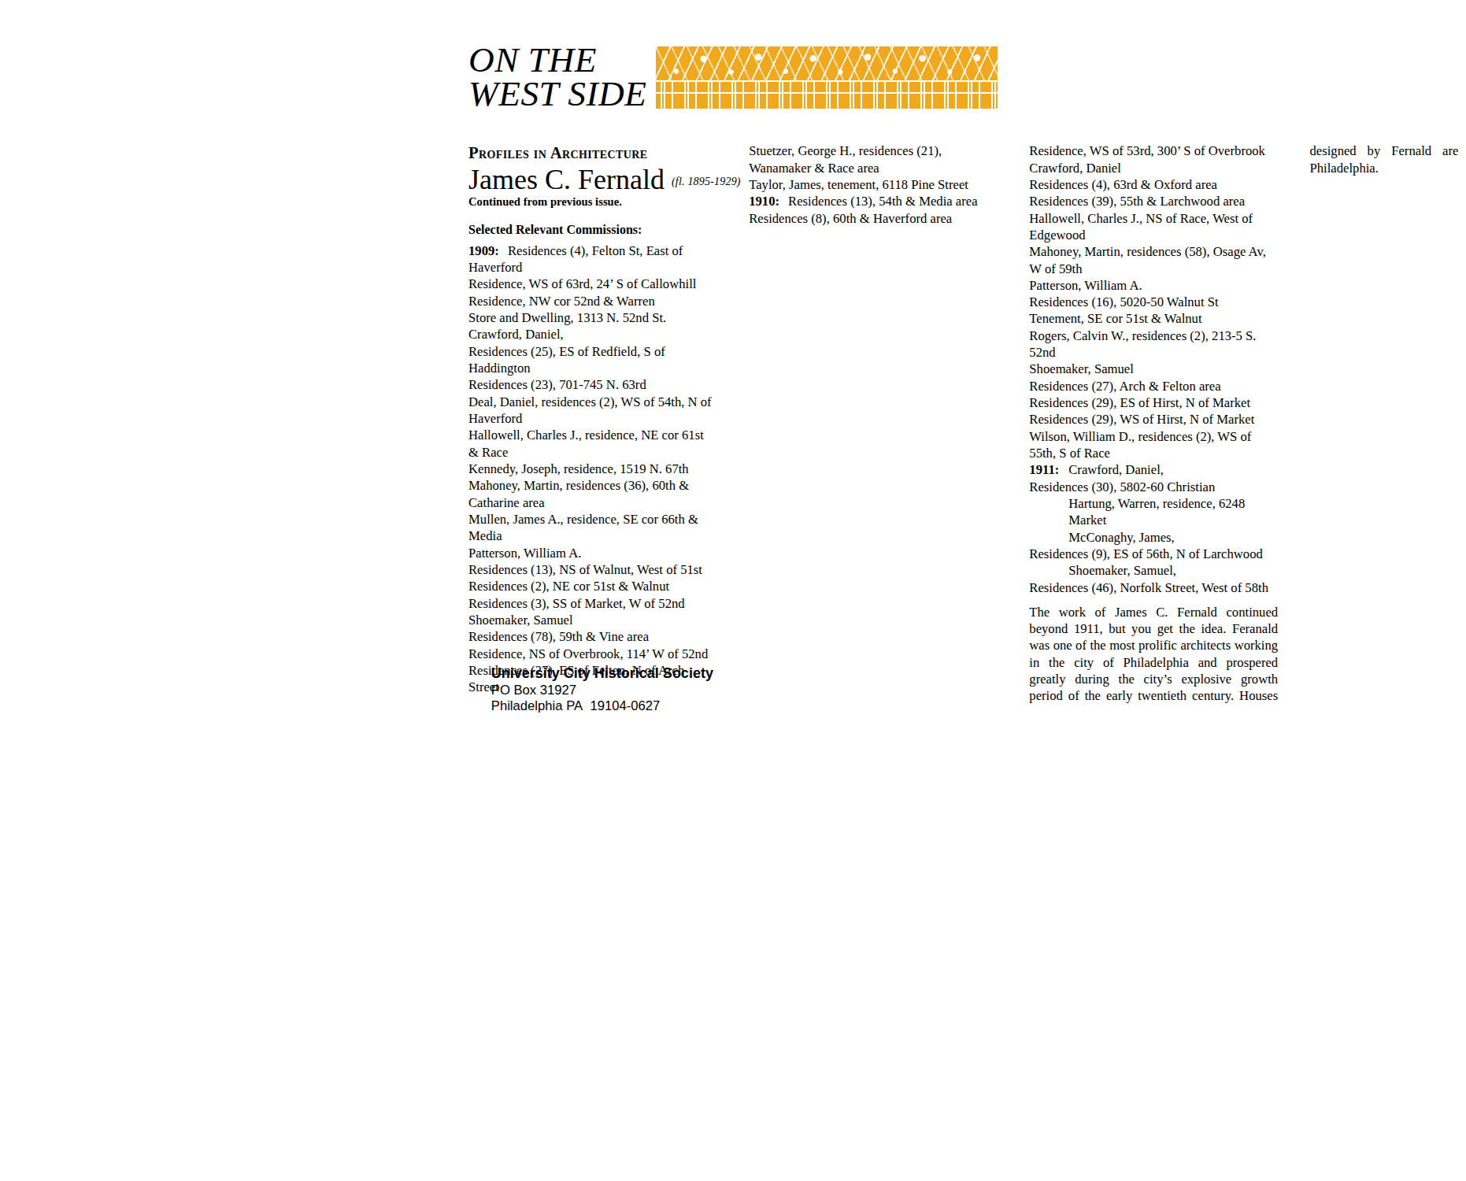ON THEWEST SIDE
Profiles in Architecture
James C. Fernald (fl. 1895-1929)
Continued from previous issue.
Selected Relevant Commissions:
1909: Residences (4), Felton St, East of Haverford
Residence, WS of 63rd, 24’ S of Callowhill
Residence, NW cor 52nd & Warren
Store and Dwelling, 1313 N. 52nd St.
Crawford, Daniel,
Residences (25), ES of Redfield, S of Haddington
Residences (23), 701-745 N. 63rd
Deal, Daniel, residences (2), WS of 54th, N of Haverford
Hallowell, Charles J., residence, NE cor 61st & Race
Kennedy, Joseph, residence, 1519 N. 67th
Mahoney, Martin, residences (36), 60th & Catharine area
Mullen, James A., residence, SE cor 66th & Media
Patterson, William A.
Residences (13), NS of Walnut, West of 51st
Residences (2), NE cor 51st & Walnut
Residences (3), SS of Market, W of 52nd
Shoemaker, Samuel
Residences (78), 59th & Vine area
Residence, NS of Overbrook, 114’ W of 52nd
Residences (27), ES of Felton, N of Arch Street
Stuetzer, George H., residences (21), Wanamaker & Race area
Taylor, James, tenement, 6118 Pine Street
1910: Residences (13), 54th & Media area
Residences (8), 60th & Haverford area
Residence, WS of 53rd, 300’ S of Overbrook
Crawford, Daniel
Residences (4), 63rd & Oxford area
Residences (39), 55th & Larchwood area
Hallowell, Charles J., NS of Race, West of Edgewood
Mahoney, Martin, residences (58), Osage Av, W of 59th
Patterson, William A.
Residences (16), 5020-50 Walnut St
Tenement, SE cor 51st & Walnut
Rogers, Calvin W., residences (2), 213-5 S. 52nd
Shoemaker, Samuel
Residences (27), Arch & Felton area
Residences (29), ES of Hirst, N of Market
Residences (29), WS of Hirst, N of Market
Wilson, William D., residences (2), WS of 55th, S of Race
1911: Crawford, Daniel,
Residences (30), 5802-60 Christian
Hartung, Warren, residence, 6248 Market
McConaghy, James,
Residences (9), ES of 56th, N of Larchwood
Shoemaker, Samuel,
Residences (46), Norfolk Street, West of 58th
The work of James C. Fernald continued beyond 1911, but you get the idea. Feranald was one of the most prolific architects working in the city of Philadelphia and prospered greatly during the city’s explosive growth period of the early twentieth century. Houses designed by Fernald are found all over Philadelphia.
University City Historical Society
PO Box 31927
Philadelphia PA 19104-0627